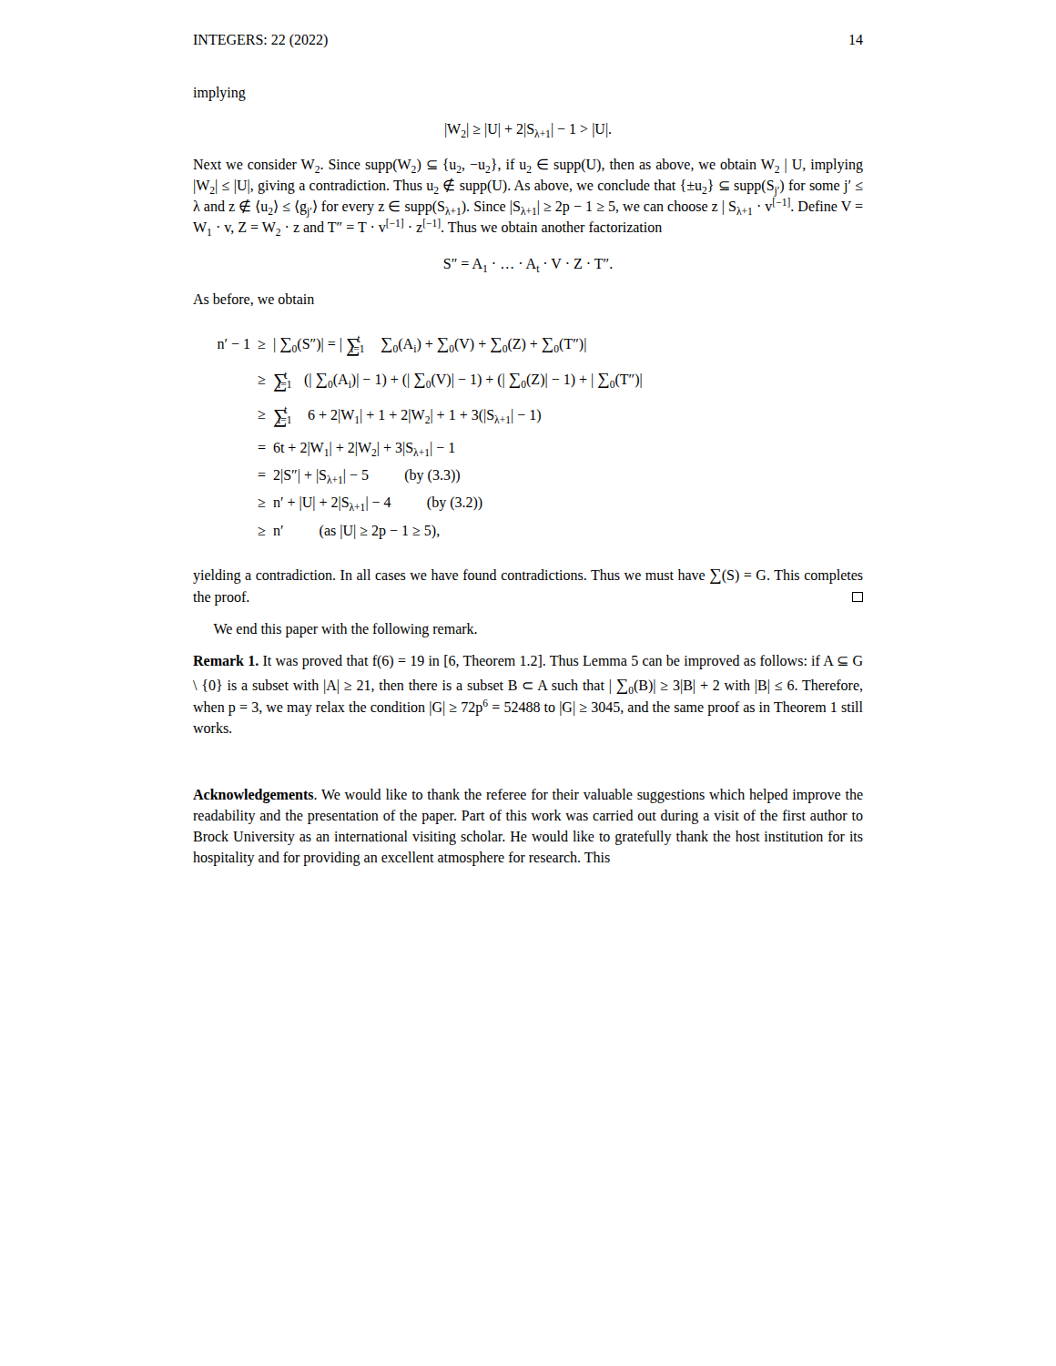INTEGERS: 22 (2022) 14
implying
|W2| ≥ |U| + 2|Sλ+1| − 1 > |U|.
Next we consider W2. Since supp(W2) ⊆ {u2, −u2}, if u2 ∈ supp(U), then as above, we obtain W2 | U, implying |W2| ≤ |U|, giving a contradiction. Thus u2 ∉ supp(U). As above, we conclude that {±u2} ⊆ supp(Sj′) for some j′ ≤ λ and z ∉ ⟨u2⟩ ≤ ⟨gj′⟩ for every z ∈ supp(Sλ+1). Since |Sλ+1| ≥ 2p − 1 ≥ 5, we can choose z | Sλ+1 · v[−1]. Define V = W1 · v, Z = W2 · z and T″ = T · v[−1] · z[−1]. Thus we obtain another factorization
S″ = A1 · … · At · V · Z · T″.
As before, we obtain
| n′ − 1 | ≥ | / ∑ 0 (S″)/ = / ∑ i=1 t ∑ 0 (A i ) + ∑ 0 (V) + ∑ 0 (Z) + ∑ 0 (T″)/ |
| | ≥ | ∑ i=1 t (/ ∑ 0 (A i )/ − 1) + (/ ∑ 0 (V)/ − 1) + (/ ∑ 0 (Z)/ − 1) + / ∑ 0 (T″)/ |
| | ≥ | ∑ i=1 t 6 + 2/W 1 / + 1 + 2/W 2 / + 1 + 3(/S λ+1 / − 1) |
| | = | 6t + 2/W 1 / + 2/W 2 / + 3/S λ+1 / − 1 |
| | = | 2/S″/ + /S λ+1 / − 5 (by (3.3)) |
| | ≥ | n′ + /U/ + 2/S λ+1 / − 4 (by (3.2)) |
| | ≥ | n′ (as /U/ ≥ 2p − 1 ≥ 5), |
yielding a contradiction. In all cases we have found contradictions. Thus we must have ∑(S) = G. This completes the proof.
We end this paper with the following remark.
Remark 1. It was proved that f(6) = 19 in [6, Theorem 1.2]. Thus Lemma 5 can be improved as follows: if A ⊆ G \ {0} is a subset with |A| ≥ 21, then there is a subset B ⊂ A such that | ∑0(B)| ≥ 3|B| + 2 with |B| ≤ 6. Therefore, when p = 3, we may relax the condition |G| ≥ 72p6 = 52488 to |G| ≥ 3045, and the same proof as in Theorem 1 still works.
Acknowledgements. We would like to thank the referee for their valuable suggestions which helped improve the readability and the presentation of the paper. Part of this work was carried out during a visit of the first author to Brock University as an international visiting scholar. He would like to gratefully thank the host institution for its hospitality and for providing an excellent atmosphere for research. This